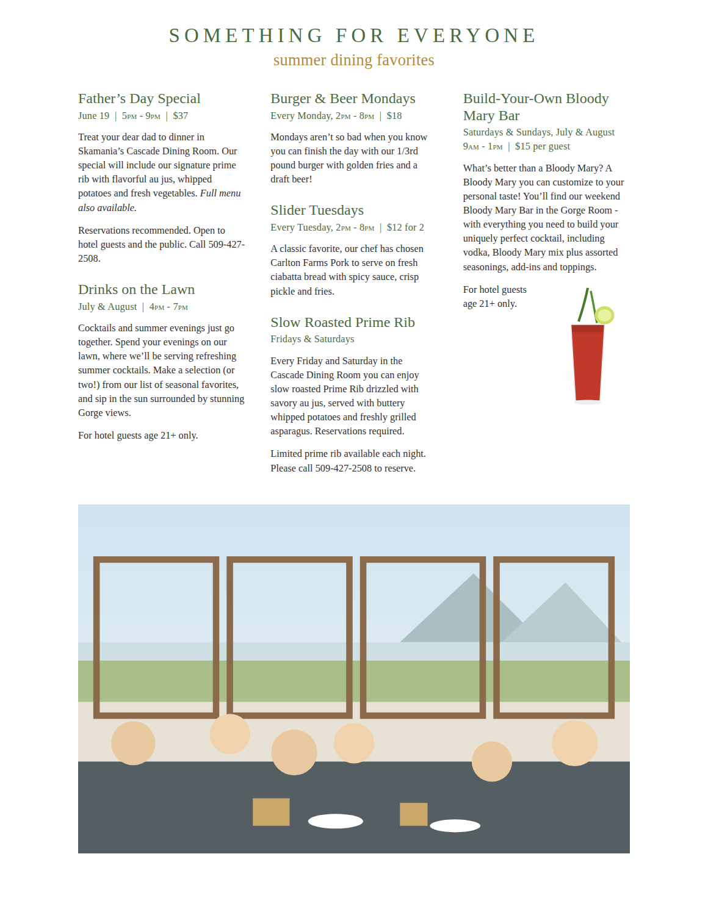Something for Everyone
summer dining favorites
Father’s Day Special
June 19 | 5pm - 9pm | $37
Treat your dear dad to dinner in Skamania’s Cascade Dining Room. Our special will include our signature prime rib with flavorful au jus, whipped potatoes and fresh vegetables. Full menu also available.
Reservations recommended. Open to hotel guests and the public. Call 509-427-2508.
Drinks on the Lawn
July & August | 4pm - 7pm
Cocktails and summer evenings just go together. Spend your evenings on our lawn, where we’ll be serving refreshing summer cocktails. Make a selection (or two!) from our list of seasonal favorites, and sip in the sun surrounded by stunning Gorge views.
For hotel guests age 21+ only.
Burger & Beer Mondays
Every Monday, 2pm - 8pm | $18
Mondays aren’t so bad when you know you can finish the day with our 1/3rd pound burger with golden fries and a draft beer!
Slider Tuesdays
Every Tuesday, 2pm - 8pm | $12 for 2
A classic favorite, our chef has chosen Carlton Farms Pork to serve on fresh ciabatta bread with spicy sauce, crisp pickle and fries.
Slow Roasted Prime Rib
Fridays & Saturdays
Every Friday and Saturday in the Cascade Dining Room you can enjoy slow roasted Prime Rib drizzled with savory au jus, served with buttery whipped potatoes and freshly grilled asparagus. Reservations required.
Limited prime rib available each night. Please call 509-427-2508 to reserve.
Build-Your-Own Bloody Mary Bar
Saturdays & Sundays, July & August
9am - 1pm | $15 per guest
What’s better than a Bloody Mary? A Bloody Mary you can customize to your personal taste! You’ll find our weekend Bloody Mary Bar in the Gorge Room - with everything you need to build your uniquely perfect cocktail, including vodka, Bloody Mary mix plus assorted seasonings, add-ins and toppings.
For hotel guests
age 21+ only.